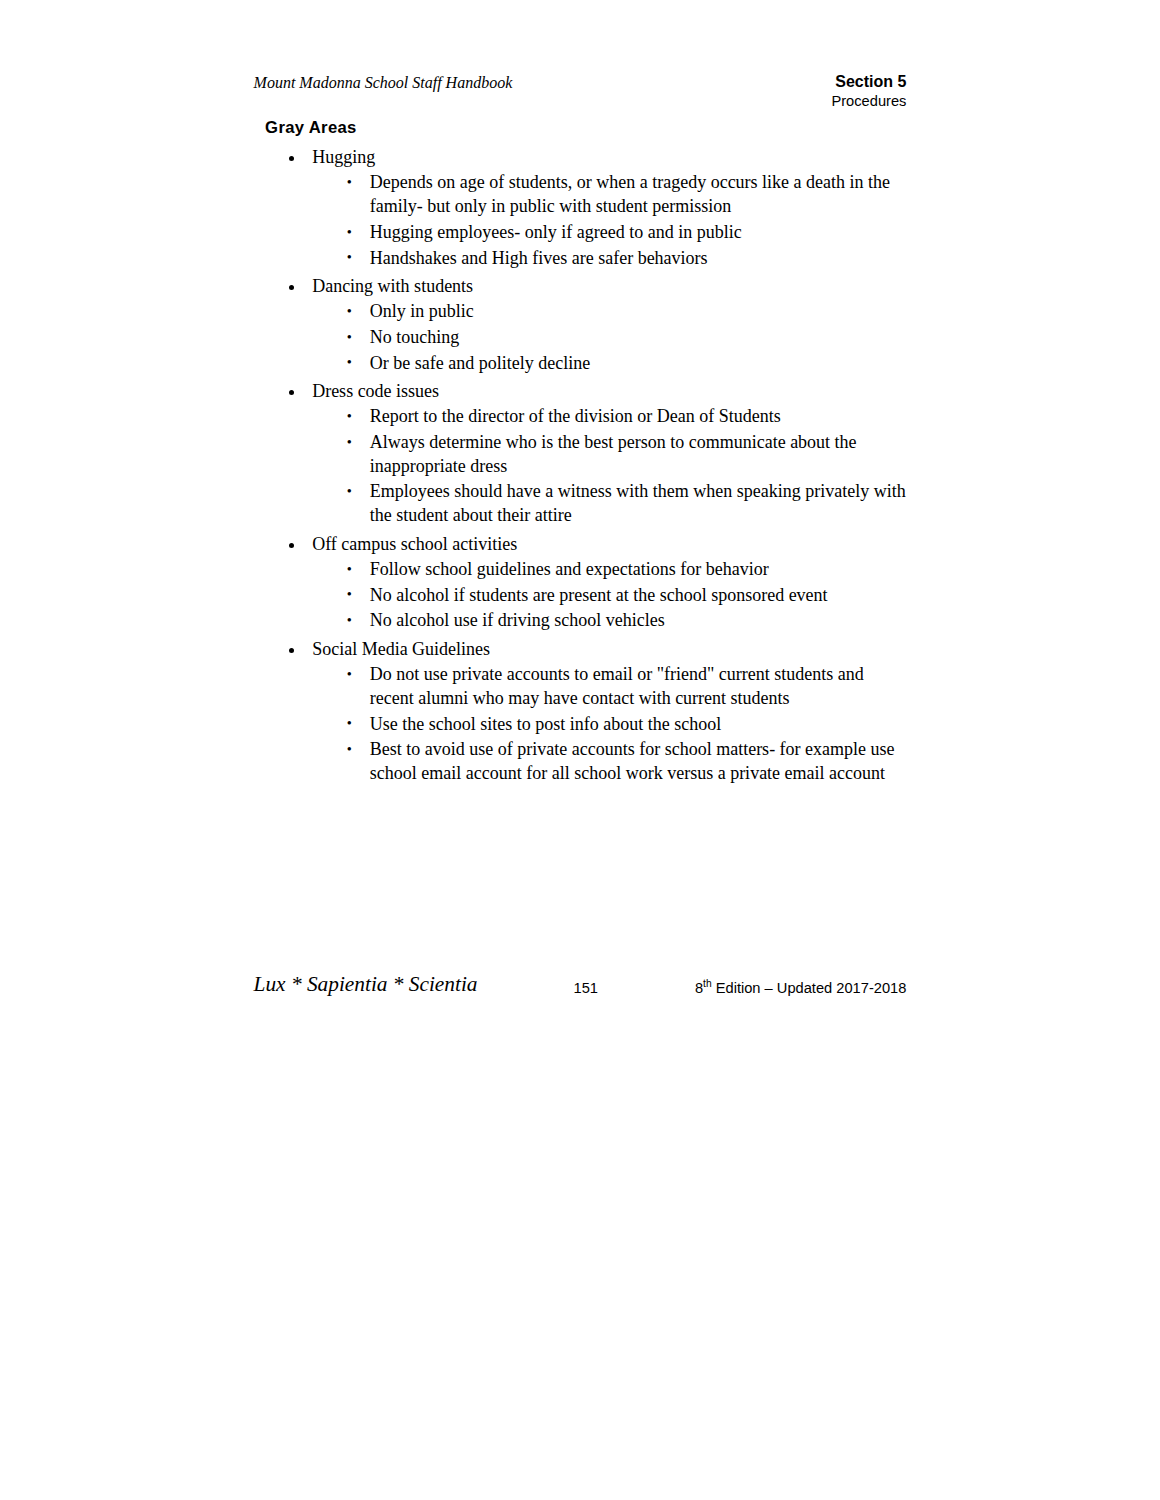Mount Madonna School Staff Handbook
Section 5
Procedures
Gray Areas
Hugging
Depends on age of students, or when a tragedy occurs like a death in the family- but only in public with student permission
Hugging employees- only if agreed to and in public
Handshakes and High fives are safer behaviors
Dancing with students
Only in public
No touching
Or be safe and politely decline
Dress code issues
Report to the director of the division or Dean of Students
Always determine who is the best person to communicate about the inappropriate dress
Employees should have a witness with them when speaking privately with the student about their attire
Off campus school activities
Follow school guidelines and expectations for behavior
No alcohol if students are present at the school sponsored event
No alcohol use if driving school vehicles
Social Media Guidelines
Do not use private accounts to email or "friend" current students and recent alumni who may have contact with current students
Use the school sites to post info about the school
Best to avoid use of private accounts for school matters- for example use school email account for all school work versus a private email account
Lux * Sapientia * Scientia
151
8th Edition – Updated 2017-2018